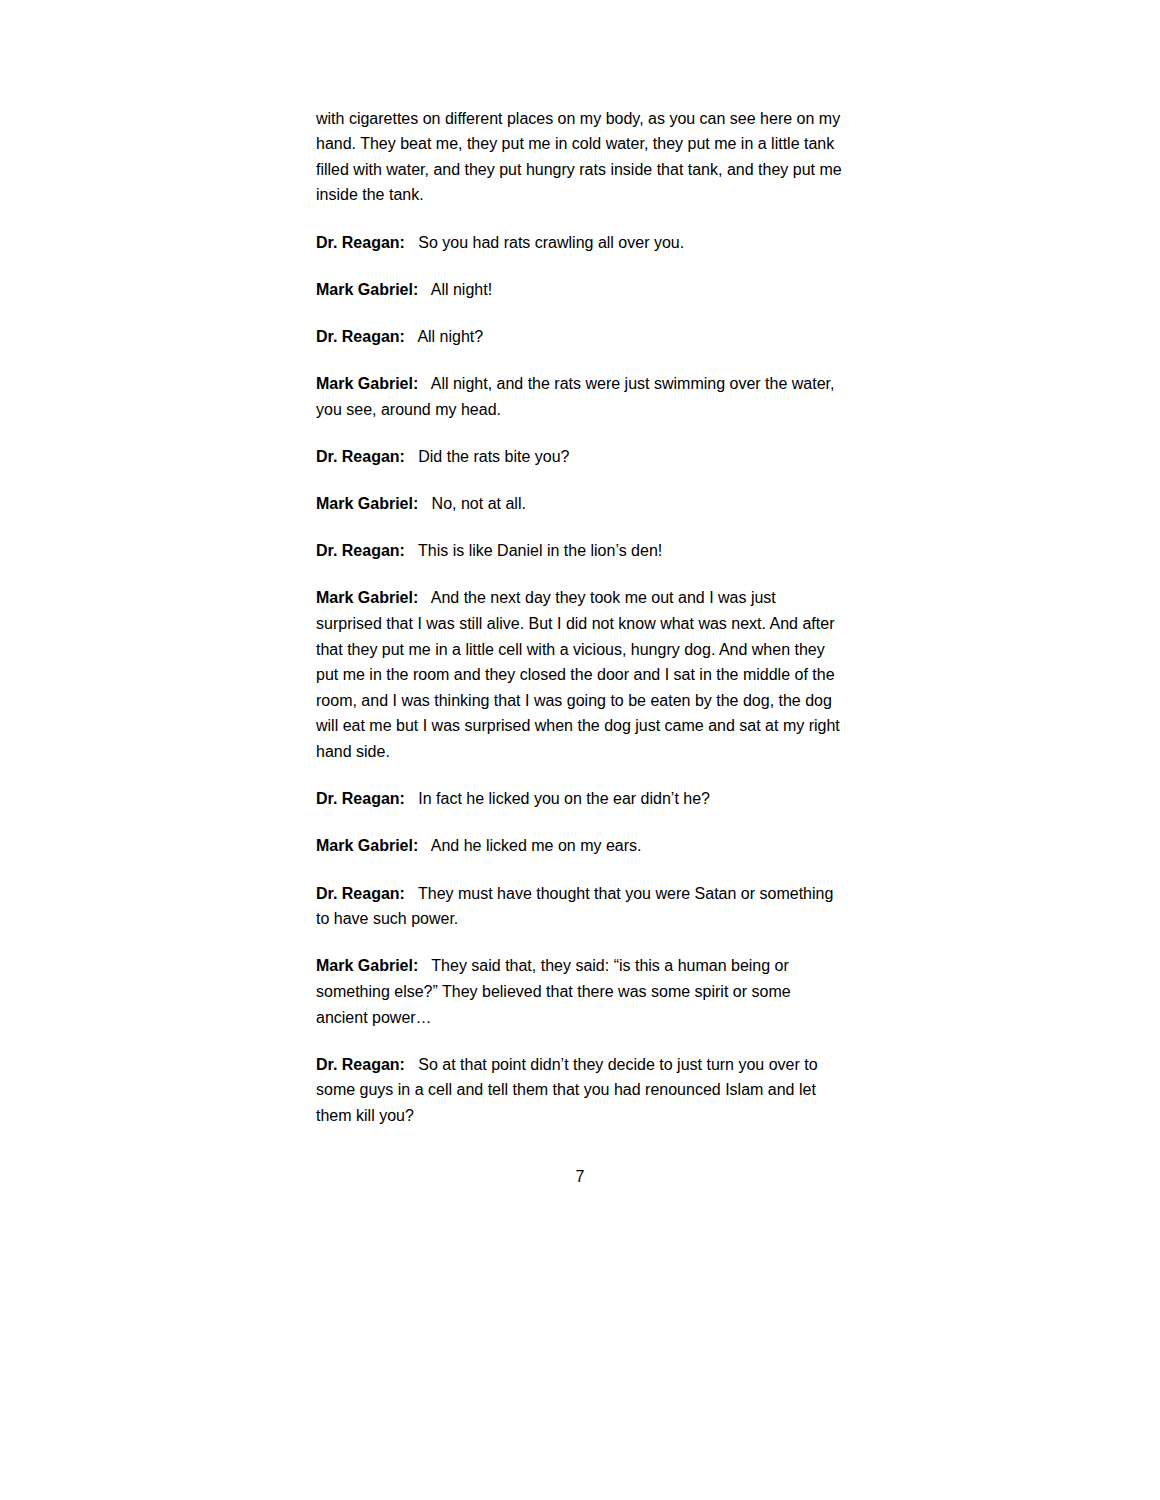with cigarettes on different places on my body, as you can see here on my hand. They beat me, they put me in cold water, they put me in a little tank filled with water, and they put hungry rats inside that tank, and they put me inside the tank.
Dr. Reagan: So you had rats crawling all over you.
Mark Gabriel: All night!
Dr. Reagan: All night?
Mark Gabriel: All night, and the rats were just swimming over the water, you see, around my head.
Dr. Reagan: Did the rats bite you?
Mark Gabriel: No, not at all.
Dr. Reagan: This is like Daniel in the lion’s den!
Mark Gabriel: And the next day they took me out and I was just surprised that I was still alive. But I did not know what was next. And after that they put me in a little cell with a vicious, hungry dog. And when they put me in the room and they closed the door and I sat in the middle of the room, and I was thinking that I was going to be eaten by the dog, the dog will eat me but I was surprised when the dog just came and sat at my right hand side.
Dr. Reagan: In fact he licked you on the ear didn’t he?
Mark Gabriel: And he licked me on my ears.
Dr. Reagan: They must have thought that you were Satan or something to have such power.
Mark Gabriel: They said that, they said: “is this a human being or something else?” They believed that there was some spirit or some ancient power…
Dr. Reagan: So at that point didn’t they decide to just turn you over to some guys in a cell and tell them that you had renounced Islam and let them kill you?
7